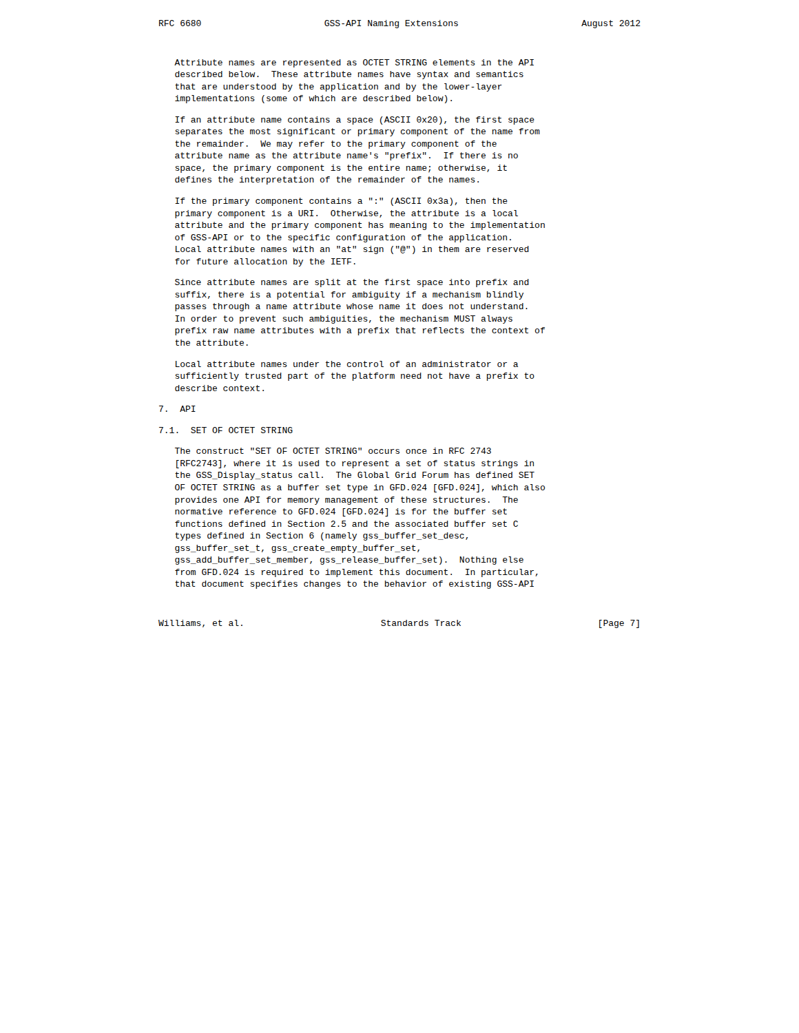RFC 6680 GSS-API Naming Extensions August 2012
Attribute names are represented as OCTET STRING elements in the API described below. These attribute names have syntax and semantics that are understood by the application and by the lower-layer implementations (some of which are described below).
If an attribute name contains a space (ASCII 0x20), the first space separates the most significant or primary component of the name from the remainder. We may refer to the primary component of the attribute name as the attribute name's "prefix". If there is no space, the primary component is the entire name; otherwise, it defines the interpretation of the remainder of the names.
If the primary component contains a ":" (ASCII 0x3a), then the primary component is a URI. Otherwise, the attribute is a local attribute and the primary component has meaning to the implementation of GSS-API or to the specific configuration of the application. Local attribute names with an "at" sign ("@") in them are reserved for future allocation by the IETF.
Since attribute names are split at the first space into prefix and suffix, there is a potential for ambiguity if a mechanism blindly passes through a name attribute whose name it does not understand. In order to prevent such ambiguities, the mechanism MUST always prefix raw name attributes with a prefix that reflects the context of the attribute.
Local attribute names under the control of an administrator or a sufficiently trusted part of the platform need not have a prefix to describe context.
7. API
7.1. SET OF OCTET STRING
The construct "SET OF OCTET STRING" occurs once in RFC 2743 [RFC2743], where it is used to represent a set of status strings in the GSS_Display_status call. The Global Grid Forum has defined SET OF OCTET STRING as a buffer set type in GFD.024 [GFD.024], which also provides one API for memory management of these structures. The normative reference to GFD.024 [GFD.024] is for the buffer set functions defined in Section 2.5 and the associated buffer set C types defined in Section 6 (namely gss_buffer_set_desc, gss_buffer_set_t, gss_create_empty_buffer_set, gss_add_buffer_set_member, gss_release_buffer_set). Nothing else from GFD.024 is required to implement this document. In particular, that document specifies changes to the behavior of existing GSS-API
Williams, et al. Standards Track [Page 7]